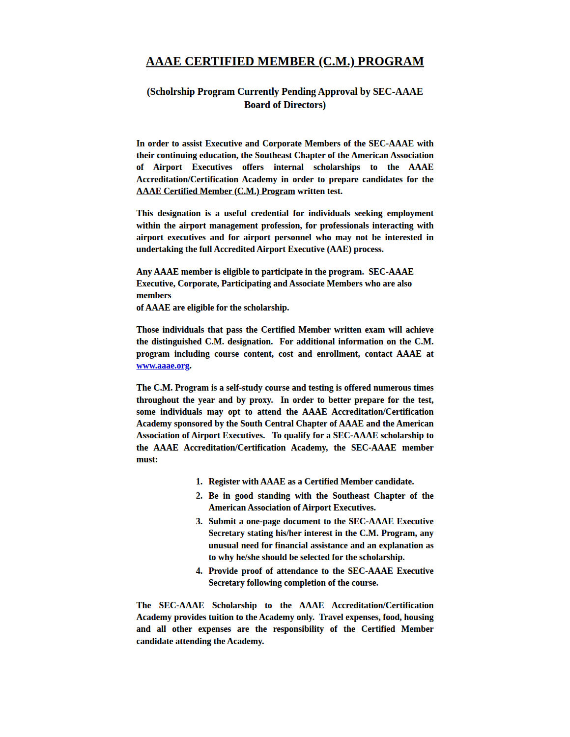AAAE CERTIFIED MEMBER (C.M.) PROGRAM
(Scholrship Program Currently Pending Approval by SEC-AAAE
Board of Directors)
In order to assist Executive and Corporate Members of the SEC-AAAE with their continuing education, the Southeast Chapter of the American Association of Airport Executives offers internal scholarships to the AAAE Accreditation/Certification Academy in order to prepare candidates for the AAAE Certified Member (C.M.) Program written test.
This designation is a useful credential for individuals seeking employment within the airport management profession, for professionals interacting with airport executives and for airport personnel who may not be interested in undertaking the full Accredited Airport Executive (AAE) process.
Any AAAE member is eligible to participate in the program. SEC-AAAE
Executive, Corporate, Participating and Associate Members who are also members
of AAAE are eligible for the scholarship.
Those individuals that pass the Certified Member written exam will achieve the distinguished C.M. designation. For additional information on the C.M. program including course content, cost and enrollment, contact AAAE at www.aaae.org.
The C.M. Program is a self-study course and testing is offered numerous times throughout the year and by proxy. In order to better prepare for the test, some individuals may opt to attend the AAAE Accreditation/Certification Academy sponsored by the South Central Chapter of AAAE and the American Association of Airport Executives. To qualify for a SEC-AAAE scholarship to the AAAE Accreditation/Certification Academy, the SEC-AAAE member must:
Register with AAAE as a Certified Member candidate.
Be in good standing with the Southeast Chapter of the American Association of Airport Executives.
Submit a one-page document to the SEC-AAAE Executive Secretary stating his/her interest in the C.M. Program, any unusual need for financial assistance and an explanation as to why he/she should be selected for the scholarship.
Provide proof of attendance to the SEC-AAAE Executive Secretary following completion of the course.
The SEC-AAAE Scholarship to the AAAE Accreditation/Certification Academy provides tuition to the Academy only. Travel expenses, food, housing and all other expenses are the responsibility of the Certified Member candidate attending the Academy.